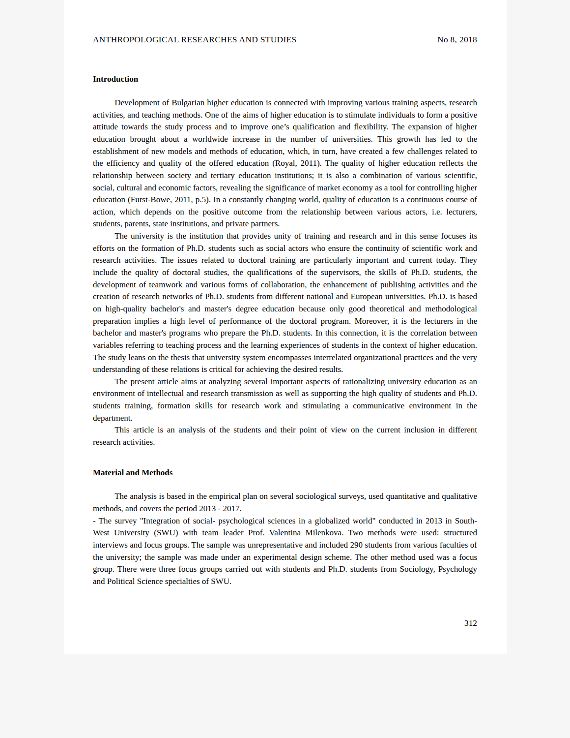Anthropological Researches and Studies No 8, 2018
Introduction
Development of Bulgarian higher education is connected with improving various training aspects, research activities, and teaching methods. One of the aims of higher education is to stimulate individuals to form a positive attitude towards the study process and to improve one’s qualification and flexibility. The expansion of higher education brought about a worldwide increase in the number of universities. This growth has led to the establishment of new models and methods of education, which, in turn, have created a few challenges related to the efficiency and quality of the offered education (Royal, 2011). The quality of higher education reflects the relationship between society and tertiary education institutions; it is also a combination of various scientific, social, cultural and economic factors, revealing the significance of market economy as a tool for controlling higher education (Furst-Bowe, 2011, p.5). In a constantly changing world, quality of education is a continuous course of action, which depends on the positive outcome from the relationship between various actors, i.e. lecturers, students, parents, state institutions, and private partners.
The university is the institution that provides unity of training and research and in this sense focuses its efforts on the formation of Ph.D. students such as social actors who ensure the continuity of scientific work and research activities. The issues related to doctoral training are particularly important and current today. They include the quality of doctoral studies, the qualifications of the supervisors, the skills of Ph.D. students, the development of teamwork and various forms of collaboration, the enhancement of publishing activities and the creation of research networks of Ph.D. students from different national and European universities. Ph.D. is based on high-quality bachelor's and master's degree education because only good theoretical and methodological preparation implies a high level of performance of the doctoral program. Moreover, it is the lecturers in the bachelor and master's programs who prepare the Ph.D. students. In this connection, it is the correlation between variables referring to teaching process and the learning experiences of students in the context of higher education. The study leans on the thesis that university system encompasses interrelated organizational practices and the very understanding of these relations is critical for achieving the desired results.
The present article aims at analyzing several important aspects of rationalizing university education as an environment of intellectual and research transmission as well as supporting the high quality of students and Ph.D. students training, formation skills for research work and stimulating a communicative environment in the department.
This article is an analysis of the students and their point of view on the current inclusion in different research activities.
Material and Methods
The analysis is based in the empirical plan on several sociological surveys, used quantitative and qualitative methods, and covers the period 2013 - 2017.
- The survey "Integration of social- psychological sciences in a globalized world" conducted in 2013 in South-West University (SWU) with team leader Prof. Valentina Milenkova. Two methods were used: structured interviews and focus groups. The sample was unrepresentative and included 290 students from various faculties of the university; the sample was made under an experimental design scheme. The other method used was a focus group. There were three focus groups carried out with students and Ph.D. students from Sociology, Psychology and Political Science specialties of SWU.
312